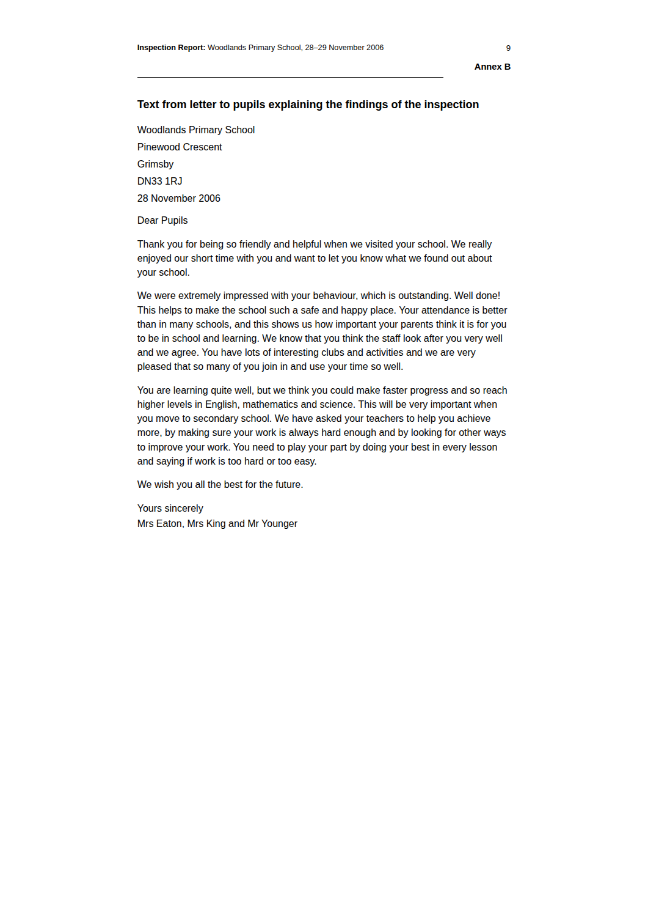Inspection Report: Woodlands Primary School, 28–29 November 2006 9
Annex B
Text from letter to pupils explaining the findings of the inspection
Woodlands Primary School
Pinewood Crescent
Grimsby
DN33 1RJ
28 November 2006
Dear Pupils
Thank you for being so friendly and helpful when we visited your school. We really enjoyed our short time with you and want to let you know what we found out about your school.
We were extremely impressed with your behaviour, which is outstanding. Well done! This helps to make the school such a safe and happy place. Your attendance is better than in many schools, and this shows us how important your parents think it is for you to be in school and learning. We know that you think the staff look after you very well and we agree. You have lots of interesting clubs and activities and we are very pleased that so many of you join in and use your time so well.
You are learning quite well, but we think you could make faster progress and so reach higher levels in English, mathematics and science. This will be very important when you move to secondary school. We have asked your teachers to help you achieve more, by making sure your work is always hard enough and by looking for other ways to improve your work. You need to play your part by doing your best in every lesson and saying if work is too hard or too easy.
We wish you all the best for the future.
Yours sincerely
Mrs Eaton, Mrs King and Mr Younger